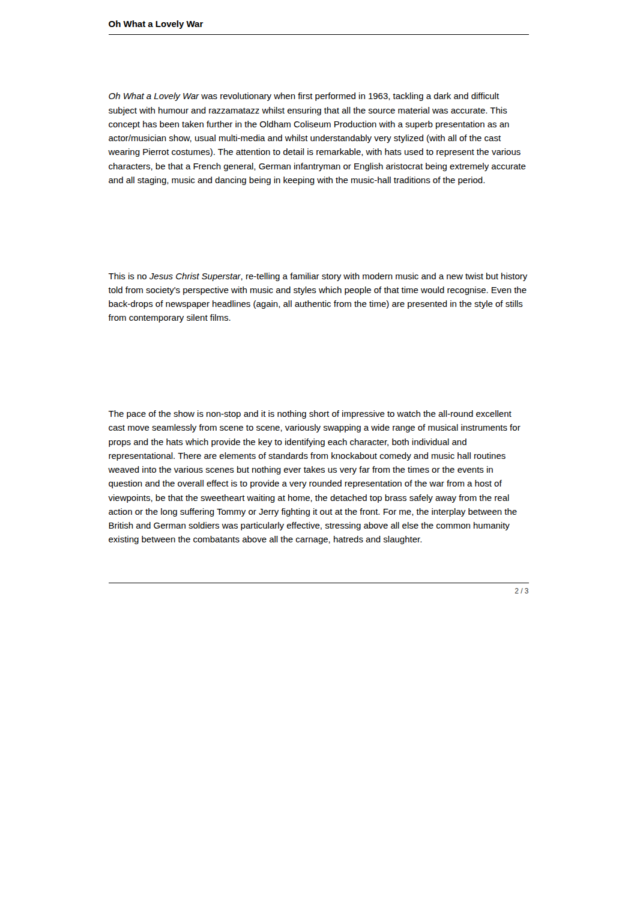Oh What a Lovely War
Oh What a Lovely War was revolutionary when first performed in 1963, tackling a dark and difficult subject with humour and razzamatazz whilst ensuring that all the source material was accurate. This concept has been taken further in the Oldham Coliseum Production with a superb presentation as an actor/musician show, usual multi-media and whilst understandably very stylized (with all of the cast wearing Pierrot costumes). The attention to detail is remarkable, with hats used to represent the various characters, be that a French general, German infantryman or English aristocrat being extremely accurate and all staging, music and dancing being in keeping with the music-hall traditions of the period.
This is no Jesus Christ Superstar, re-telling a familiar story with modern music and a new twist but history told from society's perspective with music and styles which people of that time would recognise. Even the back-drops of newspaper headlines (again, all authentic from the time) are presented in the style of stills from contemporary silent films.
The pace of the show is non-stop and it is nothing short of impressive to watch the all-round excellent cast move seamlessly from scene to scene, variously swapping a wide range of musical instruments for props and the hats which provide the key to identifying each character, both individual and representational. There are elements of standards from knockabout comedy and music hall routines weaved into the various scenes but nothing ever takes us very far from the times or the events in question and the overall effect is to provide a very rounded representation of the war from a host of viewpoints, be that the sweetheart waiting at home, the detached top brass safely away from the real action or the long suffering Tommy or Jerry fighting it out at the front. For me, the interplay between the British and German soldiers was particularly effective, stressing above all else the common humanity existing between the combatants above all the carnage, hatreds and slaughter.
2 / 3